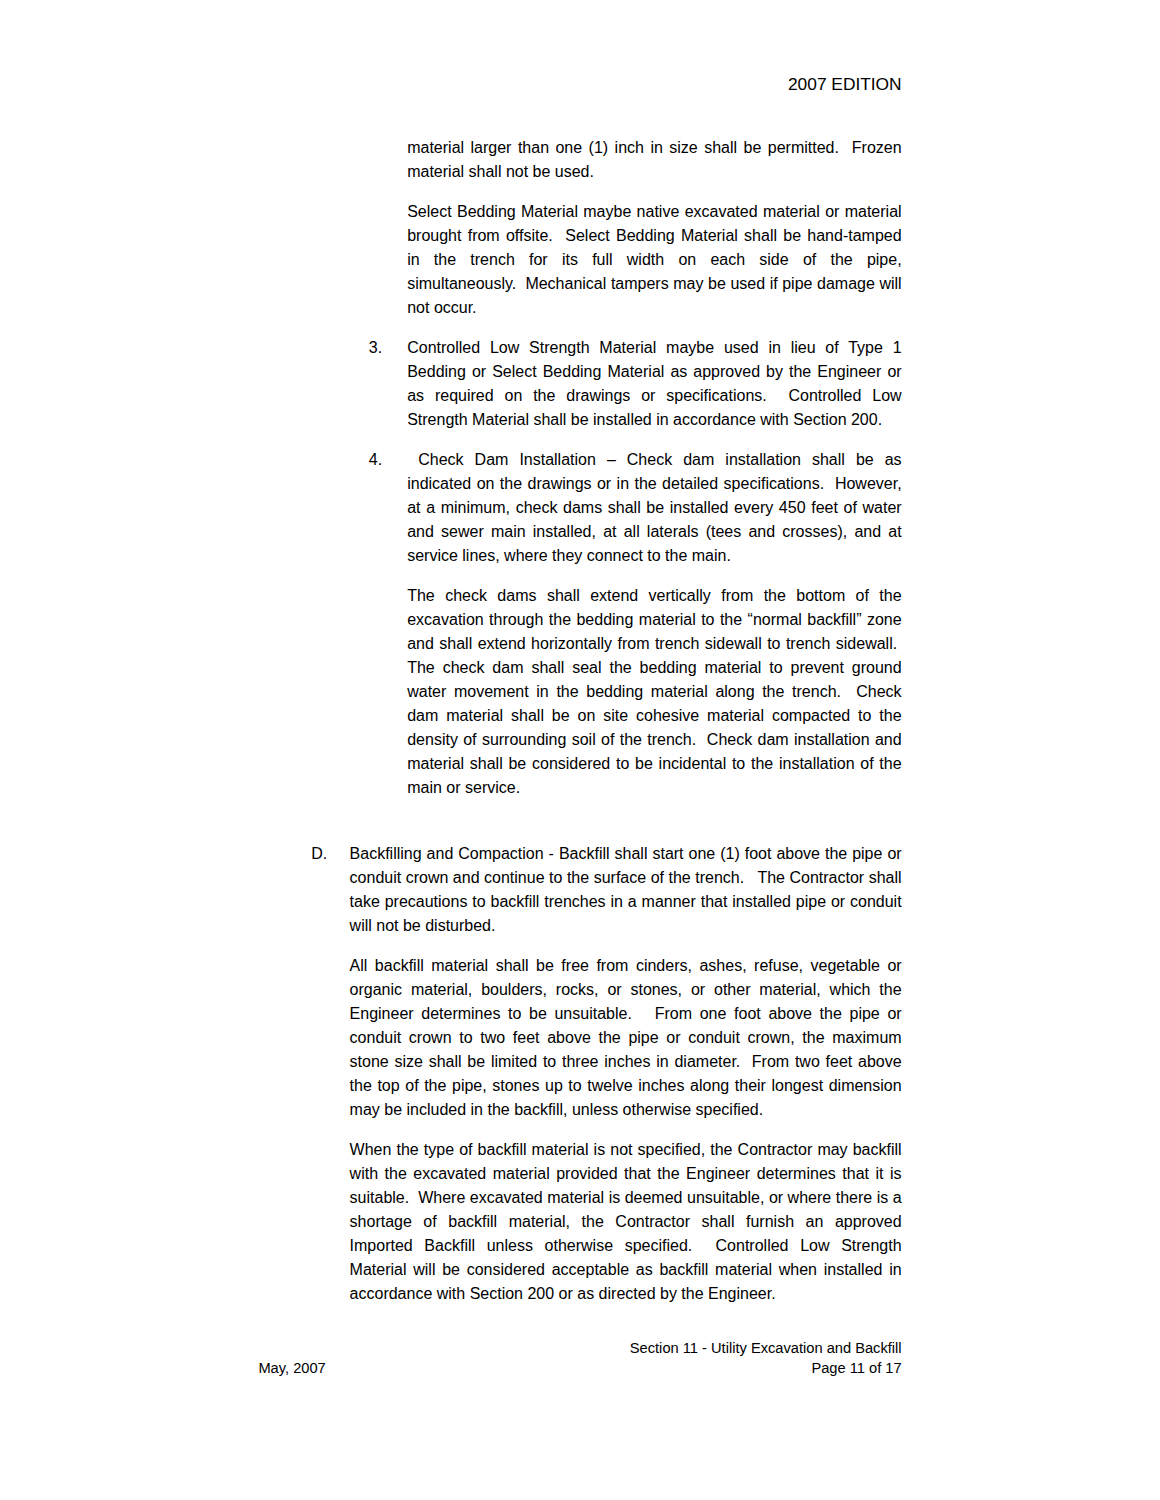2007 EDITION
material larger than one (1) inch in size shall be permitted. Frozen material shall not be used.
Select Bedding Material maybe native excavated material or material brought from offsite. Select Bedding Material shall be hand-tamped in the trench for its full width on each side of the pipe, simultaneously. Mechanical tampers may be used if pipe damage will not occur.
3. Controlled Low Strength Material maybe used in lieu of Type 1 Bedding or Select Bedding Material as approved by the Engineer or as required on the drawings or specifications. Controlled Low Strength Material shall be installed in accordance with Section 200.
4. Check Dam Installation – Check dam installation shall be as indicated on the drawings or in the detailed specifications. However, at a minimum, check dams shall be installed every 450 feet of water and sewer main installed, at all laterals (tees and crosses), and at service lines, where they connect to the main.
The check dams shall extend vertically from the bottom of the excavation through the bedding material to the “normal backfill” zone and shall extend horizontally from trench sidewall to trench sidewall. The check dam shall seal the bedding material to prevent ground water movement in the bedding material along the trench. Check dam material shall be on site cohesive material compacted to the density of surrounding soil of the trench. Check dam installation and material shall be considered to be incidental to the installation of the main or service.
D. Backfilling and Compaction - Backfill shall start one (1) foot above the pipe or conduit crown and continue to the surface of the trench. The Contractor shall take precautions to backfill trenches in a manner that installed pipe or conduit will not be disturbed.
All backfill material shall be free from cinders, ashes, refuse, vegetable or organic material, boulders, rocks, or stones, or other material, which the Engineer determines to be unsuitable. From one foot above the pipe or conduit crown to two feet above the pipe or conduit crown, the maximum stone size shall be limited to three inches in diameter. From two feet above the top of the pipe, stones up to twelve inches along their longest dimension may be included in the backfill, unless otherwise specified.
When the type of backfill material is not specified, the Contractor may backfill with the excavated material provided that the Engineer determines that it is suitable. Where excavated material is deemed unsuitable, or where there is a shortage of backfill material, the Contractor shall furnish an approved Imported Backfill unless otherwise specified. Controlled Low Strength Material will be considered acceptable as backfill material when installed in accordance with Section 200 or as directed by the Engineer.
May, 2007
Section 11 - Utility Excavation and Backfill
Page 11 of 17